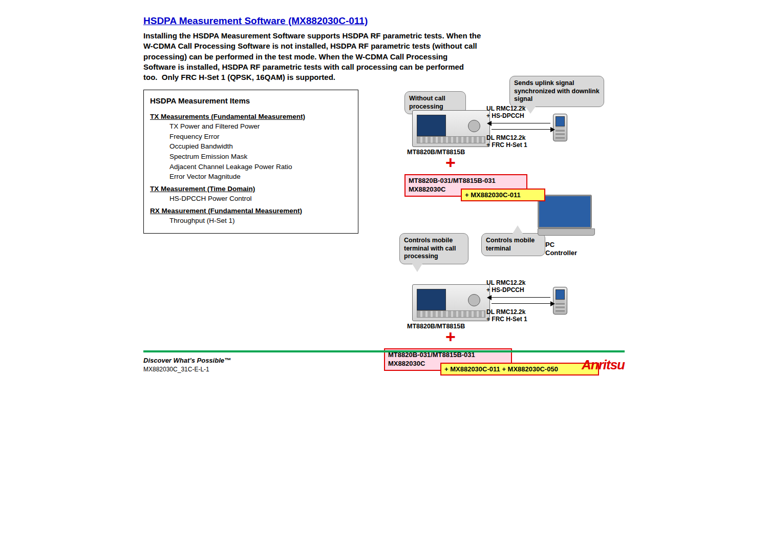HSDPA Measurement Software (MX882030C-011)
Installing the HSDPA Measurement Software supports HSDPA RF parametric tests. When the W-CDMA Call Processing Software is not installed, HSDPA RF parametric tests (without call processing) can be performed in the test mode. When the W-CDMA Call Processing Software is installed, HSDPA RF parametric tests with call processing can be performed too. Only FRC H-Set 1 (QPSK, 16QAM) is supported.
HSDPA Measurement Items
TX Measurements (Fundamental Measurement)
TX Power and Filtered Power
Frequency Error
Occupied Bandwidth
Spectrum Emission Mask
Adjacent Channel Leakage Power Ratio
Error Vector Magnitude
TX Measurement (Time Domain)
HS-DPCCH Power Control
RX Measurement (Fundamental Measurement)
Throughput (H-Set 1)
Sends uplink signal synchronized with downlink signal
Without call processing
Controls mobile terminal with call processing
Controls mobile terminal
MT8820B/MT8815B
MT8820B/MT8815B
PC
Controller
UL RMC12.2k
+ HS-DPCCH
DL RMC12.2k
+ FRC H-Set 1
UL RMC12.2k
+ HS-DPCCH
DL RMC12.2k
+ FRC H-Set 1
+
+
MT8820B-031/MT8815B-031
MX882030C
+ MX882030C-011
MT8820B-031/MT8815B-031
MX882030C
+ MX882030C-011 + MX882030C-050
Discover What’s Possible™
MX882030C_31C-E-L-1
Anritsu